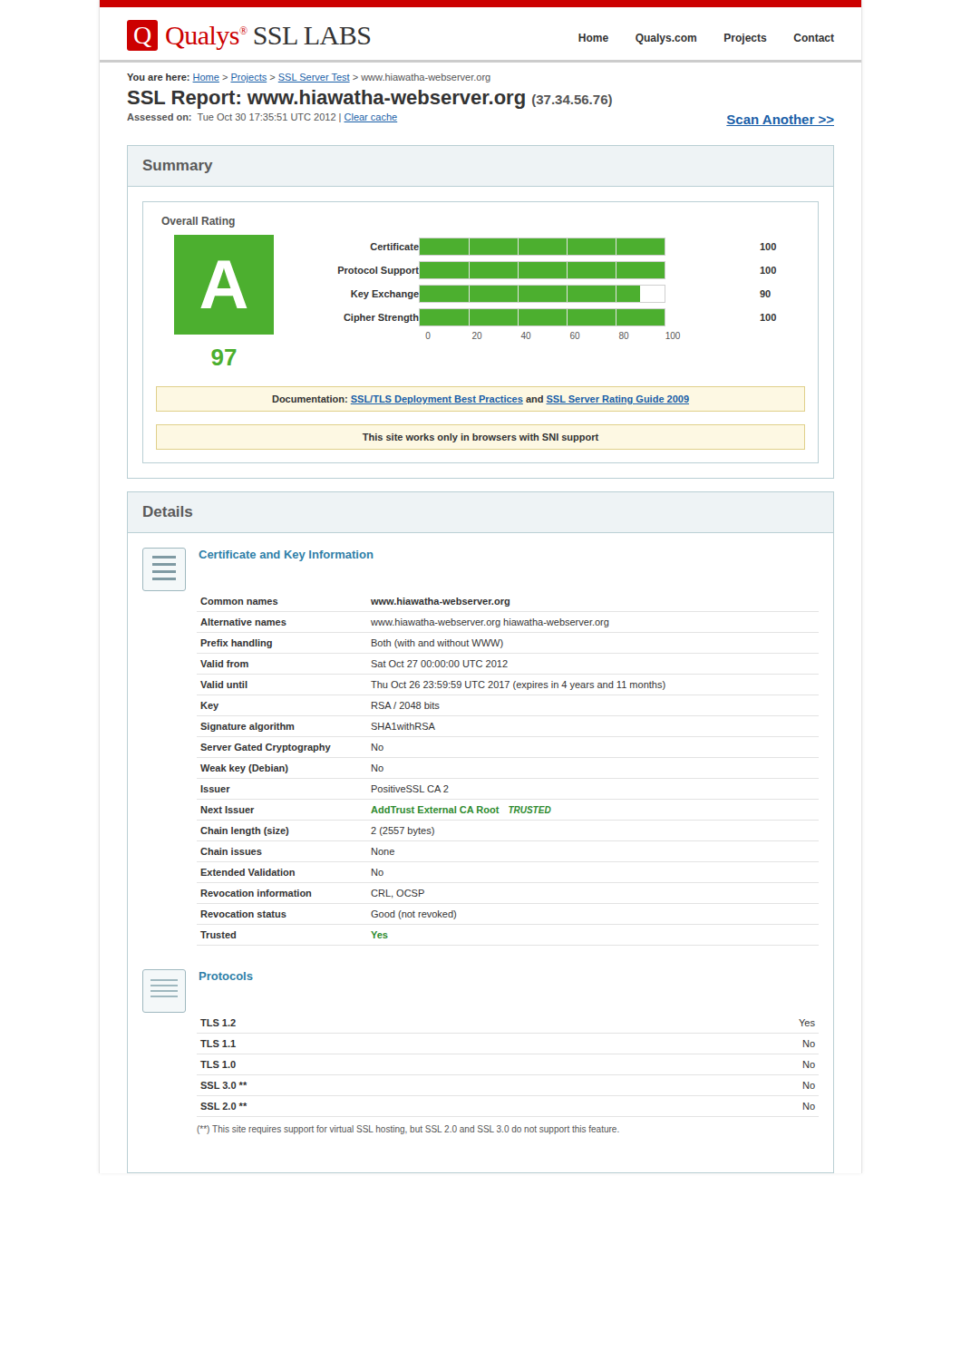QQualys®SSL LABS
Home Qualys.com Projects Contact
You are here: Home > Projects > SSL Server Test > www.hiawatha-webserver.org
SSL Report: www.hiawatha-webserver.org (37.34.56.76)
Scan Another >>
Assessed on: Tue Oct 30 17:35:51 UTC 2012 | Clear cache
Summary
Overall Rating
A
97
| Certificate | | 100 |
| Protocol Support | | 100 |
| Key Exchange | | 90 |
| Cipher Strength | | 100 |
0 20 40 60 80 100
Documentation: SSL/TLS Deployment Best Practices and SSL Server Rating Guide 2009
This site works only in browsers with SNI support
Details
Certificate and Key Information
| Common names | www.hiawatha-webserver.org |
| Alternative names | www.hiawatha-webserver.org hiawatha-webserver.org |
| Prefix handling | Both (with and without WWW) |
| Valid from | Sat Oct 27 00:00:00 UTC 2012 |
| Valid until | Thu Oct 26 23:59:59 UTC 2017 (expires in 4 years and 11 months) |
| Key | RSA / 2048 bits |
| Signature algorithm | SHA1withRSA |
| Server Gated Cryptography | No |
| Weak key (Debian) | No |
| Issuer | PositiveSSL CA 2 |
| Next Issuer | AddTrust External CA Root TRUSTED |
| Chain length (size) | 2 (2557 bytes) |
| Chain issues | None |
| Extended Validation | No |
| Revocation information | CRL, OCSP |
| Revocation status | Good (not revoked) |
| Trusted | Yes |
Protocols
| TLS 1.2 | Yes |
| TLS 1.1 | No |
| TLS 1.0 | No |
| SSL 3.0 ** | No |
| SSL 2.0 ** | No |
(**) This site requires support for virtual SSL hosting, but SSL 2.0 and SSL 3.0 do not support this feature.